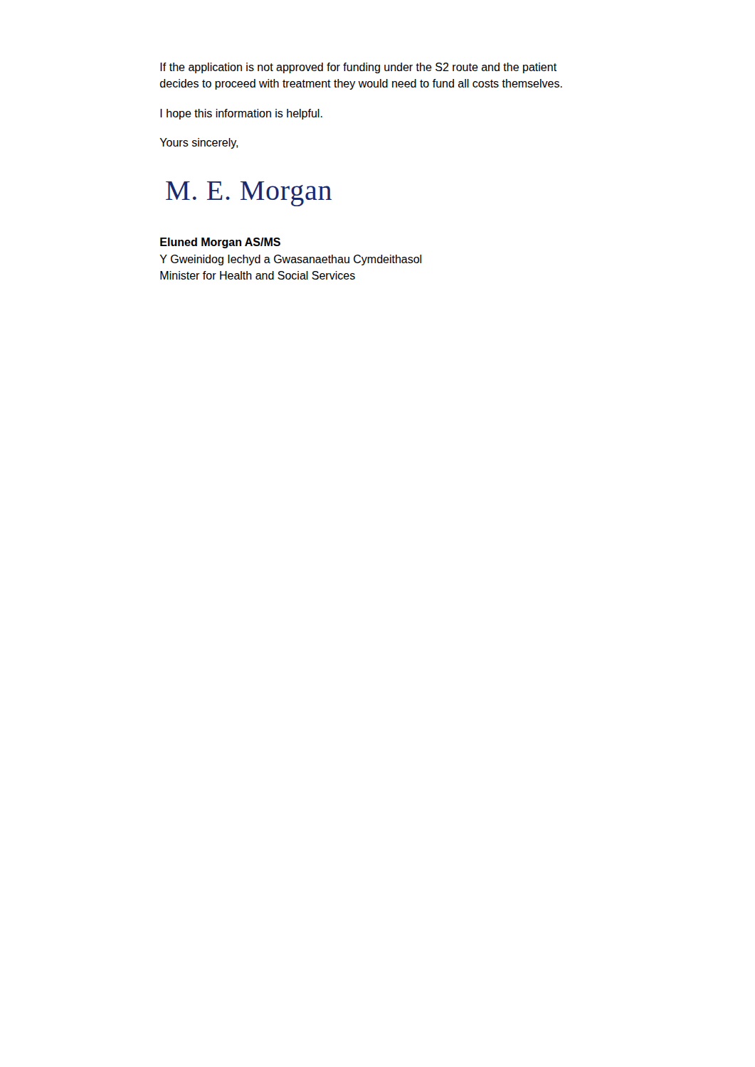If the application is not approved for funding under the S2 route and the patient decides to proceed with treatment they would need to fund all costs themselves.
I hope this information is helpful.
Yours sincerely,
M. E. Morgan
Eluned Morgan AS/MS
Y Gweinidog Iechyd a Gwasanaethau Cymdeithasol
Minister for Health and Social Services